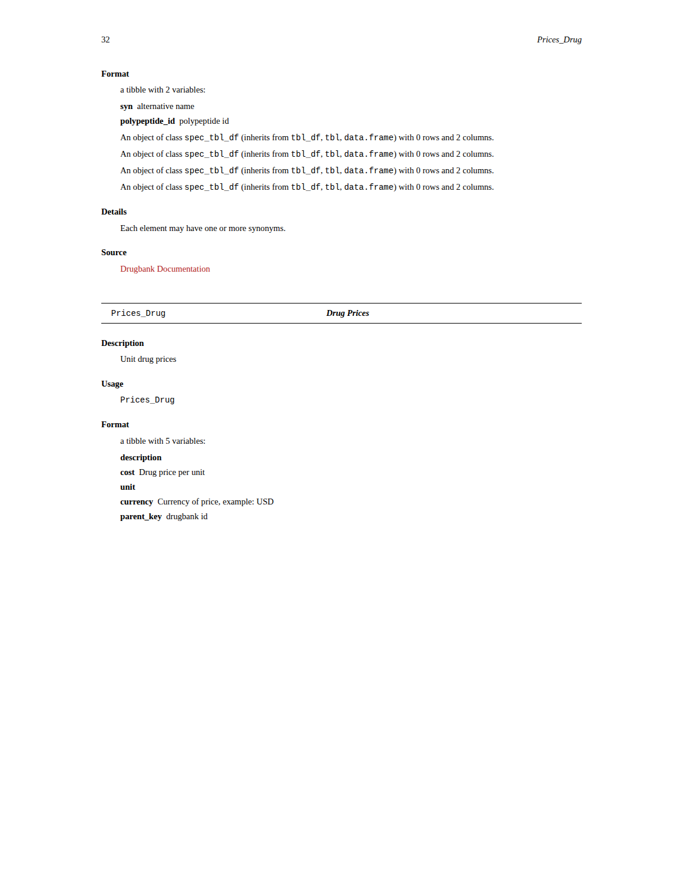32 Prices_Drug
Format
a tibble with 2 variables:
syn
alternative name
polypeptide_id
polypeptide id
An object of class spec_tbl_df (inherits from tbl_df, tbl, data.frame) with 0 rows and 2 columns.
An object of class spec_tbl_df (inherits from tbl_df, tbl, data.frame) with 0 rows and 2 columns.
An object of class spec_tbl_df (inherits from tbl_df, tbl, data.frame) with 0 rows and 2 columns.
An object of class spec_tbl_df (inherits from tbl_df, tbl, data.frame) with 0 rows and 2 columns.
Details
Each element may have one or more synonyms.
Source
Drugbank Documentation
Prices_Drug Drug Prices
Description
Unit drug prices
Usage
Prices_Drug
Format
a tibble with 5 variables:
description
cost
Drug price per unit
unit
currency
Currency of price, example: USD
parent_key
drugbank id